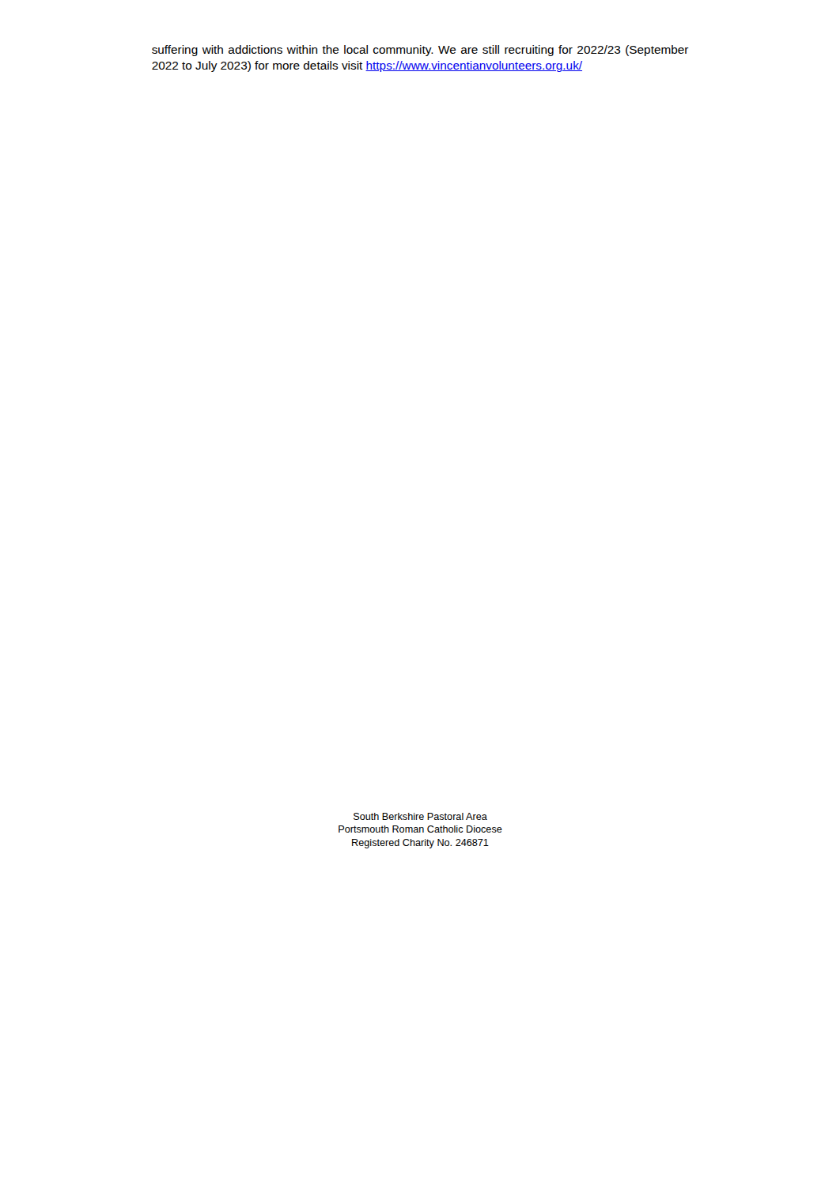suffering with addictions within the local community. We are still recruiting for 2022/23 (September 2022 to July 2023) for more details visit https://www.vincentianvolunteers.org.uk/
South Berkshire Pastoral Area
Portsmouth Roman Catholic Diocese
Registered Charity No. 246871